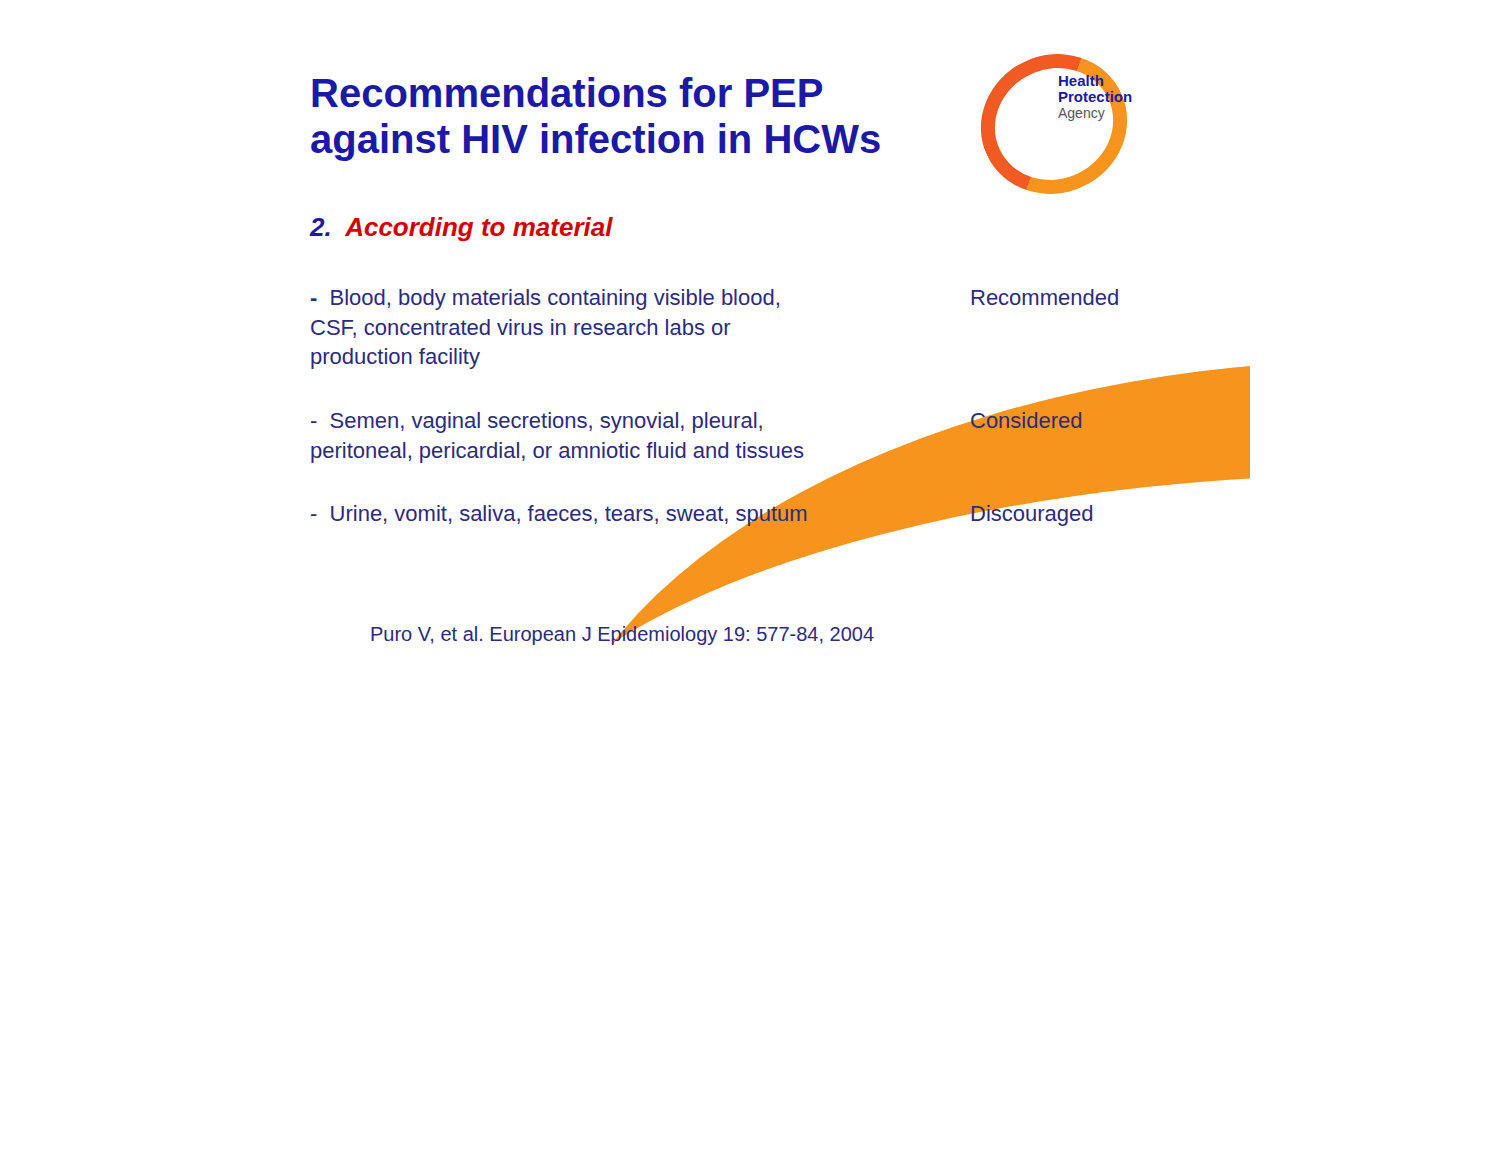Health
Protection
Agency
Recommendations for PEP
against HIV infection in HCWs
2. According to material
| - Blood, body materials containing visible blood, CSF, concentrated virus in research labs or production facility | Recommended |
| - Semen, vaginal secretions, synovial, pleural, peritoneal, pericardial, or amniotic fluid and tissues | Considered |
| - Urine, vomit, saliva, faeces, tears, sweat, sputum | Discouraged |
Puro V, et al. European J Epidemiology 19: 577-84, 2004